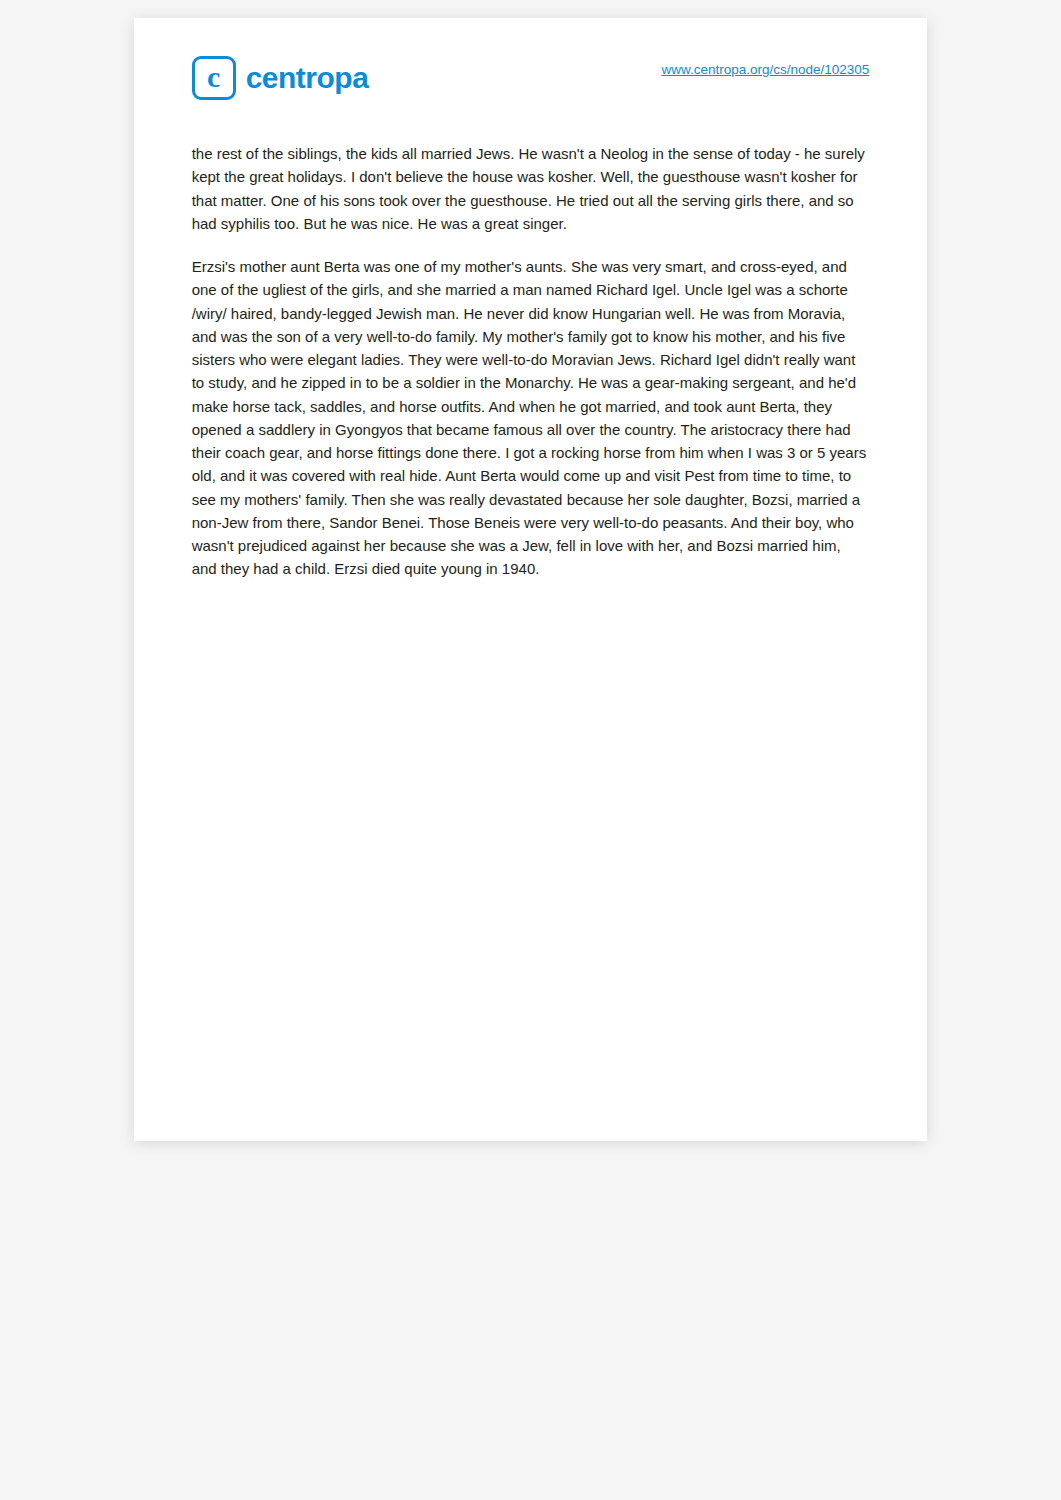c
centropa
www.centropa.org/cs/node/102305
the rest of the siblings, the kids all married Jews. He wasn't a Neolog in the sense of today - he surely kept the great holidays. I don't believe the house was kosher. Well, the guesthouse wasn't kosher for that matter. One of his sons took over the guesthouse. He tried out all the serving girls there, and so had syphilis too. But he was nice. He was a great singer.
Erzsi's mother aunt Berta was one of my mother's aunts. She was very smart, and cross-eyed, and one of the ugliest of the girls, and she married a man named Richard Igel. Uncle Igel was a schorte /wiry/ haired, bandy-legged Jewish man. He never did know Hungarian well. He was from Moravia, and was the son of a very well-to-do family. My mother's family got to know his mother, and his five sisters who were elegant ladies. They were well-to-do Moravian Jews. Richard Igel didn't really want to study, and he zipped in to be a soldier in the Monarchy. He was a gear-making sergeant, and he'd make horse tack, saddles, and horse outfits. And when he got married, and took aunt Berta, they opened a saddlery in Gyongyos that became famous all over the country. The aristocracy there had their coach gear, and horse fittings done there. I got a rocking horse from him when I was 3 or 5 years old, and it was covered with real hide. Aunt Berta would come up and visit Pest from time to time, to see my mothers' family. Then she was really devastated because her sole daughter, Bozsi, married a non-Jew from there, Sandor Benei. Those Beneis were very well-to-do peasants. And their boy, who wasn't prejudiced against her because she was a Jew, fell in love with her, and Bozsi married him, and they had a child. Erzsi died quite young in 1940.